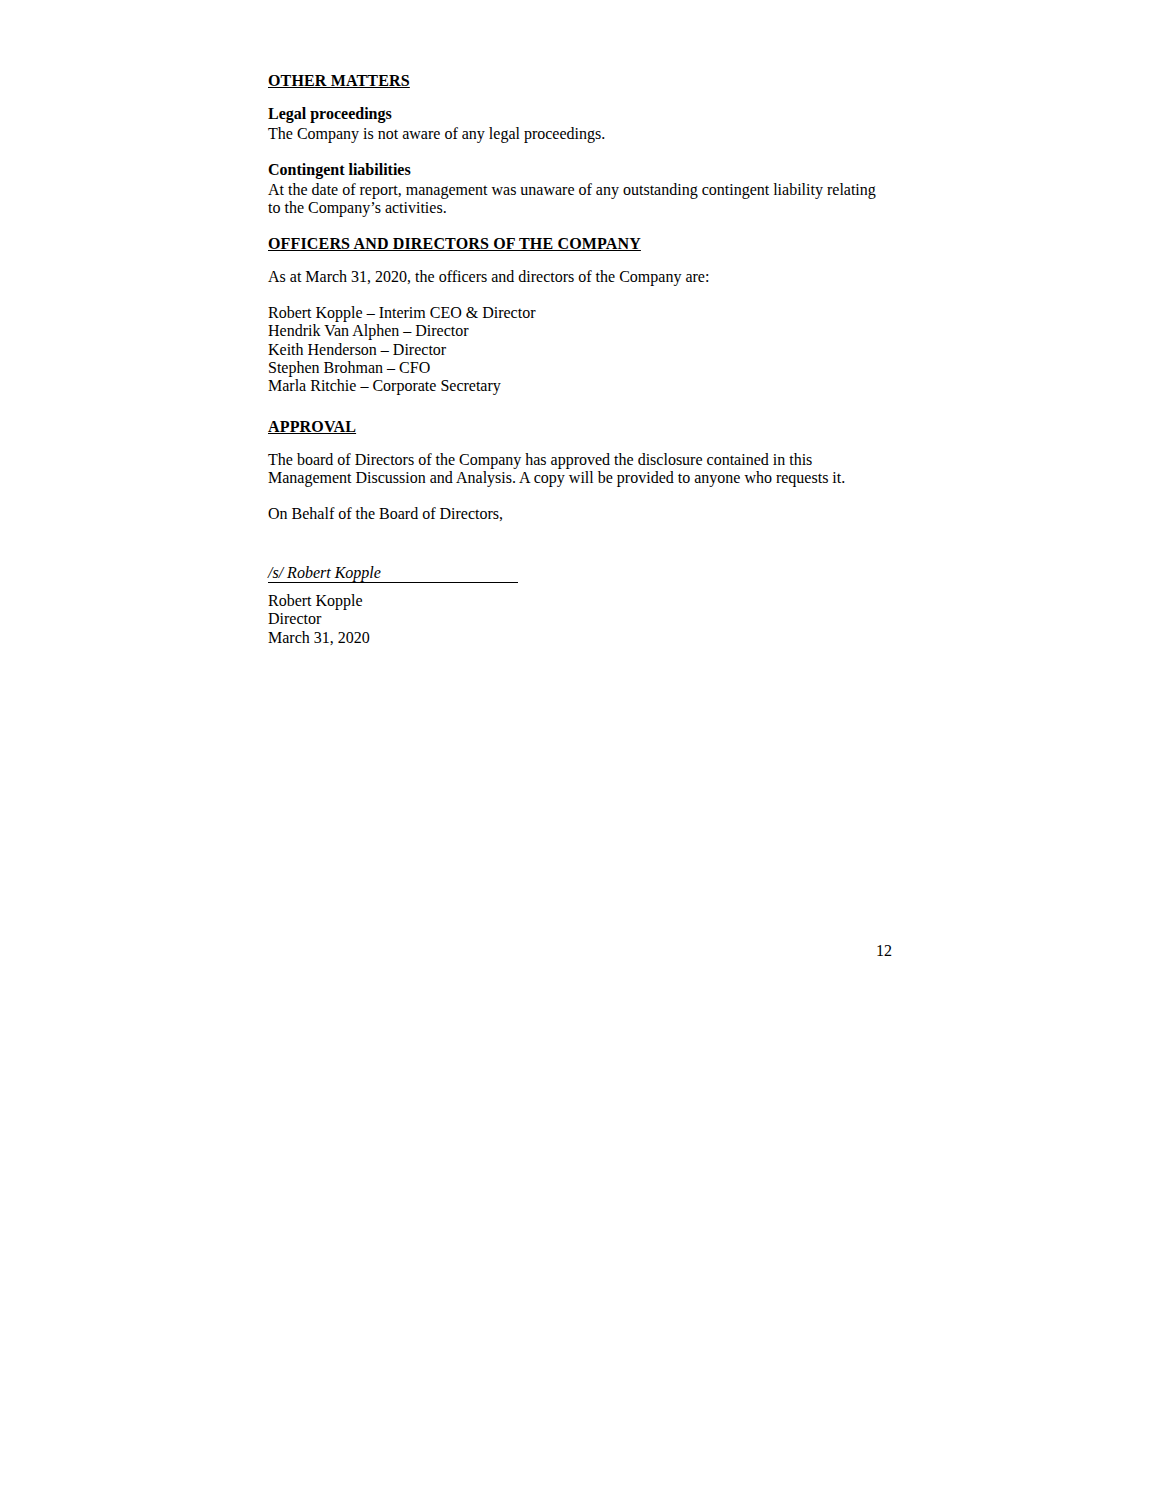OTHER MATTERS
Legal proceedings
The Company is not aware of any legal proceedings.
Contingent liabilities
At the date of report, management was unaware of any outstanding contingent liability relating to the Company’s activities.
OFFICERS AND DIRECTORS OF THE COMPANY
As at March 31, 2020, the officers and directors of the Company are:
Robert Kopple – Interim CEO & Director
Hendrik Van Alphen – Director
Keith Henderson – Director
Stephen Brohman – CFO
Marla Ritchie – Corporate Secretary
APPROVAL
The board of Directors of the Company has approved the disclosure contained in this Management Discussion and Analysis. A copy will be provided to anyone who requests it.
On Behalf of the Board of Directors,
/s/ Robert Kopple
Robert Kopple
Director
March 31, 2020
12